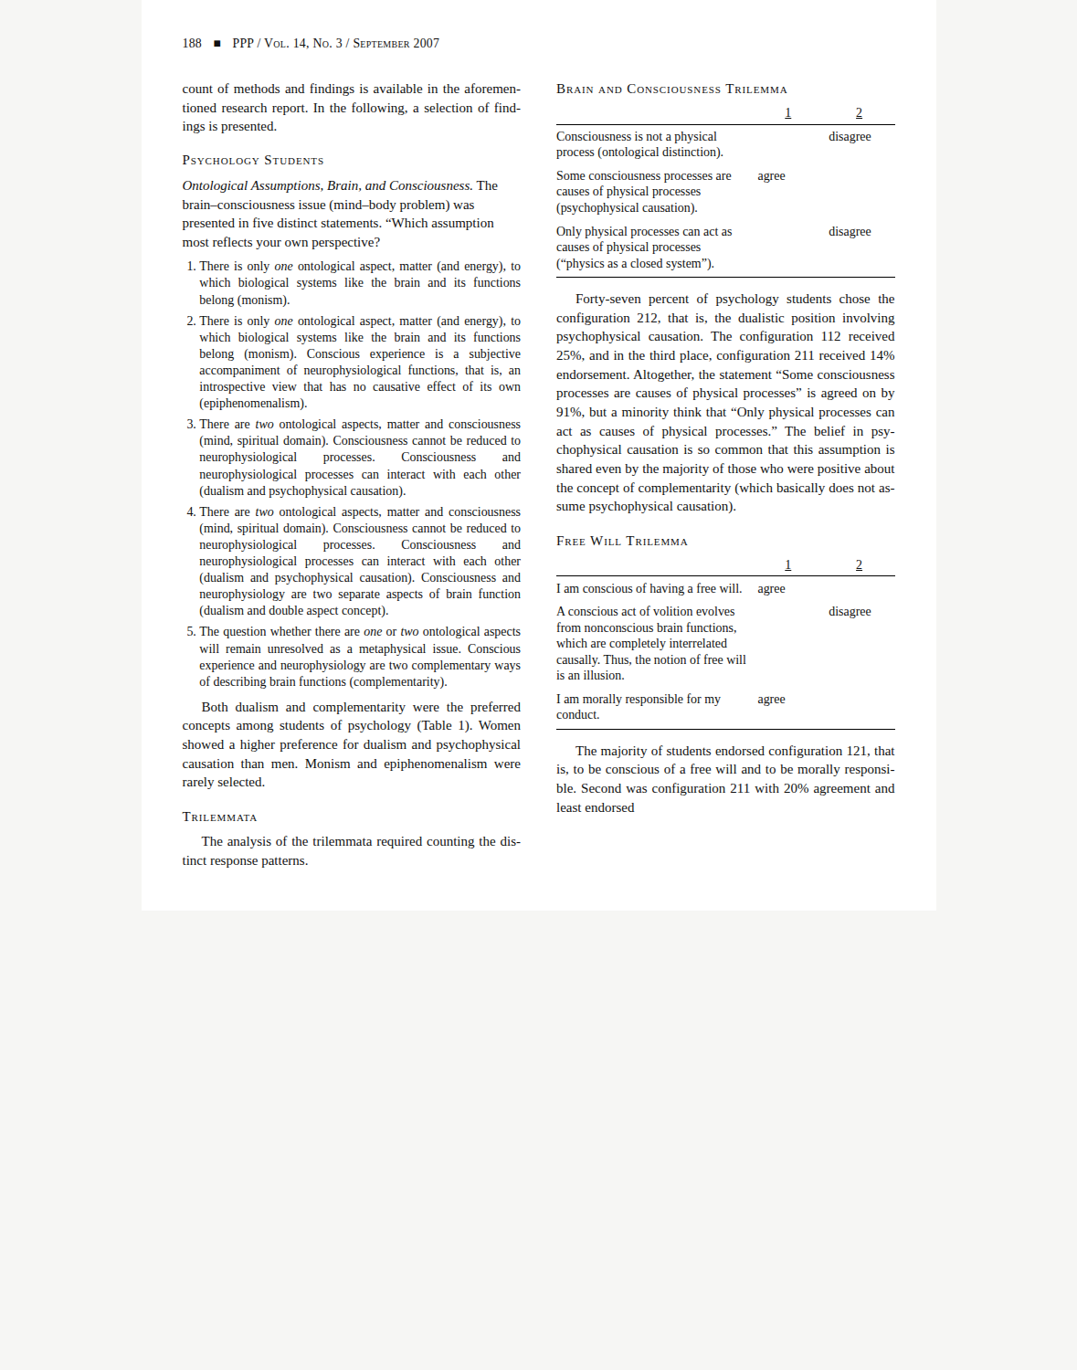188■PPP / Vol. 14, No. 3 / September 2007
count of methods and findings is available in the aforementioned research report. In the following, a selection of findings is presented.
Psychology Students
Ontological Assumptions, Brain, and Consciousness.
The brain–consciousness issue (mind–body problem) was presented in five distinct statements. “Which assumption most reflects your own perspective?
There is only one ontological aspect, matter (and energy), to which biological systems like the brain and its functions belong (monism).
There is only one ontological aspect, matter (and energy), to which biological systems like the brain and its functions belong (monism). Conscious experience is a subjective accompaniment of neurophysiological functions, that is, an introspective view that has no causative effect of its own (epiphenomenalism).
There are two ontological aspects, matter and consciousness (mind, spiritual domain). Consciousness cannot be reduced to neurophysiological processes. Consciousness and neurophysiological processes can interact with each other (dualism and psychophysical causation).
There are two ontological aspects, matter and consciousness (mind, spiritual domain). Consciousness cannot be reduced to neurophysiological processes. Consciousness and neurophysiological processes can interact with each other (dualism and psychophysical causation). Consciousness and neurophysiology are two separate aspects of brain function (dualism and double aspect concept).
The question whether there are one or two ontological aspects will remain unresolved as a metaphysical issue. Conscious experience and neurophysiology are two complementary ways of describing brain functions (complementarity).
Both dualism and complementarity were the preferred concepts among students of psychology (Table 1). Women showed a higher preference for dualism and psychophysical causation than men. Monism and epiphenomenalism were rarely selected.
Trilemmata
The analysis of the trilemmata required counting the distinct response patterns.
Brain and Consciousness Trilemma
| | 1 | 2 |
| --- | --- | --- |
| Consciousness is not a physical process (ontological distinction). | | disagree |
| Some consciousness processes are causes of physical processes (psychophysical causation). | agree | |
| Only physical processes can act as causes of physical processes (“physics as a closed system”). | | disagree |
Forty-seven percent of psychology students chose the configuration 212, that is, the dualistic position involving psychophysical causation. The configuration 112 received 25%, and in the third place, configuration 211 received 14% endorsement. Altogether, the statement “Some consciousness processes are causes of physical processes” is agreed on by 91%, but a minority think that “Only physical processes can act as causes of physical processes.” The belief in psychophysical causation is so common that this assumption is shared even by the majority of those who were positive about the concept of complementarity (which basically does not assume psychophysical causation).
Free Will Trilemma
| | 1 | 2 |
| --- | --- | --- |
| I am conscious of having a free will. | agree | |
| A conscious act of volition evolves from nonconscious brain functions, which are completely interrelated causally. Thus, the notion of free will is an illusion. | | disagree |
| I am morally responsible for my conduct. | agree | |
The majority of students endorsed configuration 121, that is, to be conscious of a free will and to be morally responsible. Second was configuration 211 with 20% agreement and least endorsed